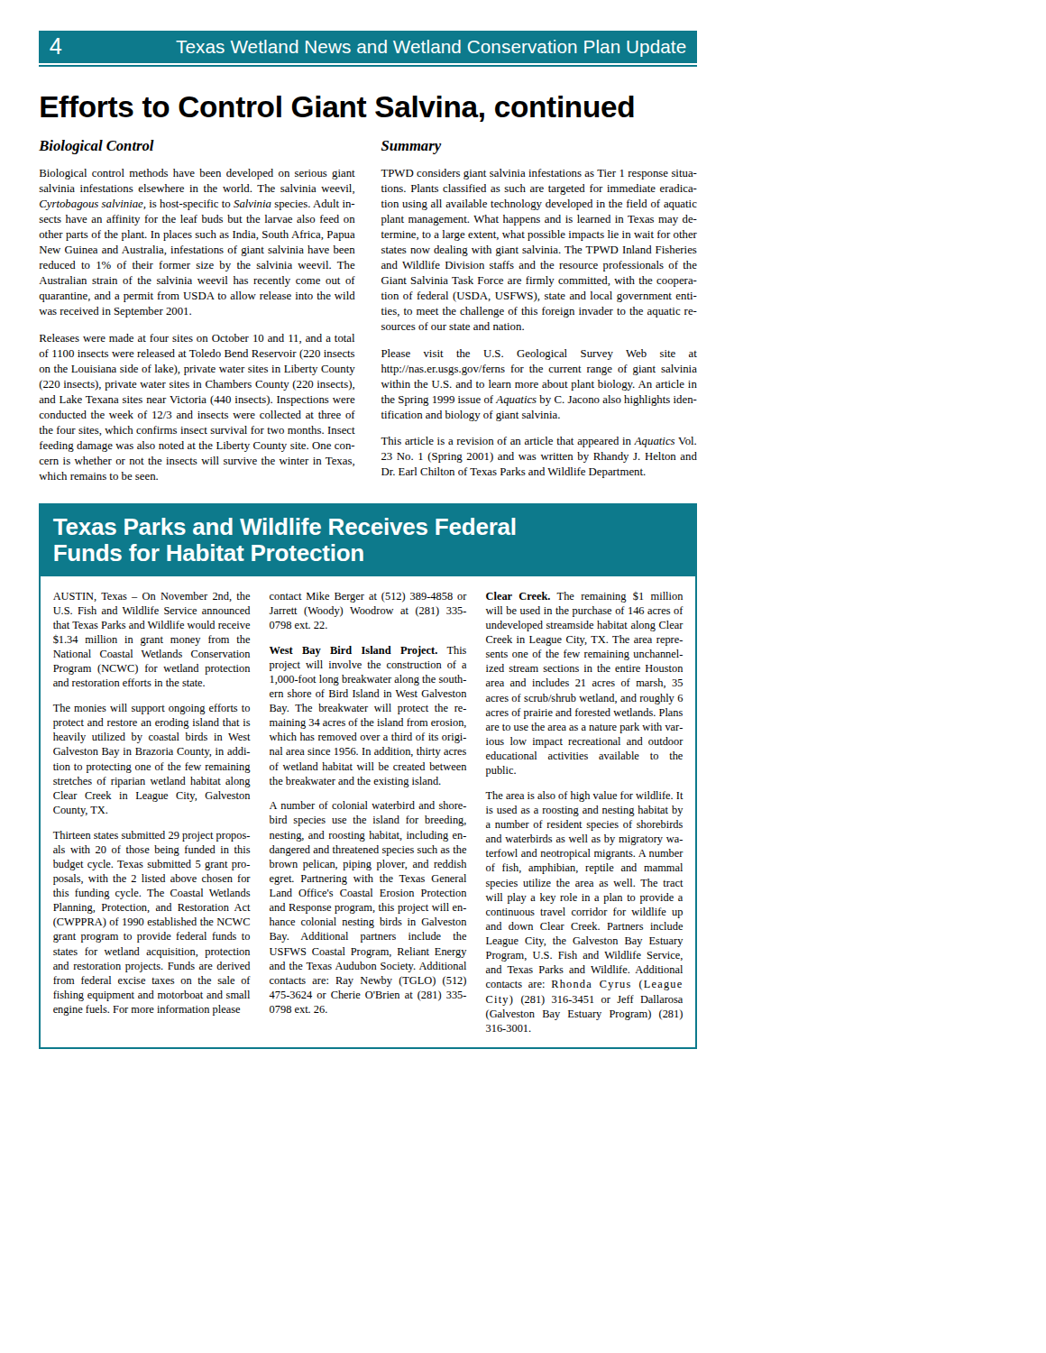4 Texas Wetland News and Wetland Conservation Plan Update
Efforts to Control Giant Salvina, continued
Biological Control
Biological control methods have been developed on serious giant salvinia infestations elsewhere in the world. The salvinia weevil, Cyrtobagous salviniae, is host-specific to Salvinia species. Adult insects have an affinity for the leaf buds but the larvae also feed on other parts of the plant. In places such as India, South Africa, Papua New Guinea and Australia, infestations of giant salvinia have been reduced to 1% of their former size by the salvinia weevil. The Australian strain of the salvinia weevil has recently come out of quarantine, and a permit from USDA to allow release into the wild was received in September 2001.
Releases were made at four sites on October 10 and 11, and a total of 1100 insects were released at Toledo Bend Reservoir (220 insects on the Louisiana side of lake), private water sites in Liberty County (220 insects), private water sites in Chambers County (220 insects), and Lake Texana sites near Victoria (440 insects). Inspections were conducted the week of 12/3 and insects were collected at three of the four sites, which confirms insect survival for two months. Insect feeding damage was also noted at the Liberty County site. One concern is whether or not the insects will survive the winter in Texas, which remains to be seen.
Summary
TPWD considers giant salvinia infestations as Tier 1 response situations. Plants classified as such are targeted for immediate eradication using all available technology developed in the field of aquatic plant management. What happens and is learned in Texas may determine, to a large extent, what possible impacts lie in wait for other states now dealing with giant salvinia. The TPWD Inland Fisheries and Wildlife Division staffs and the resource professionals of the Giant Salvinia Task Force are firmly committed, with the cooperation of federal (USDA, USFWS), state and local government entities, to meet the challenge of this foreign invader to the aquatic resources of our state and nation.
Please visit the U.S. Geological Survey Web site at http://nas.er.usgs.gov/ferns for the current range of giant salvinia within the U.S. and to learn more about plant biology. An article in the Spring 1999 issue of Aquatics by C. Jacono also highlights identification and biology of giant salvinia.
This article is a revision of an article that appeared in Aquatics Vol. 23 No. 1 (Spring 2001) and was written by Rhandy J. Helton and Dr. Earl Chilton of Texas Parks and Wildlife Department.
Texas Parks and Wildlife Receives Federal
Funds for Habitat Protection
AUSTIN, Texas – On November 2nd, the U.S. Fish and Wildlife Service announced that Texas Parks and Wildlife would receive $1.34 million in grant money from the National Coastal Wetlands Conservation Program (NCWC) for wetland protection and restoration efforts in the state.
The monies will support ongoing efforts to protect and restore an eroding island that is heavily utilized by coastal birds in West Galveston Bay in Brazoria County, in addition to protecting one of the few remaining stretches of riparian wetland habitat along Clear Creek in League City, Galveston County, TX.
Thirteen states submitted 29 project proposals with 20 of those being funded in this budget cycle. Texas submitted 5 grant proposals, with the 2 listed above chosen for this funding cycle. The Coastal Wetlands Planning, Protection, and Restoration Act (CWPPRA) of 1990 established the NCWC grant program to provide federal funds to states for wetland acquisition, protection and restoration projects. Funds are derived from federal excise taxes on the sale of fishing equipment and motorboat and small engine fuels. For more information please
contact Mike Berger at (512) 389-4858 or Jarrett (Woody) Woodrow at (281) 335-0798 ext. 22.
West Bay Bird Island Project. This project will involve the construction of a 1,000-foot long breakwater along the southern shore of Bird Island in West Galveston Bay. The breakwater will protect the remaining 34 acres of the island from erosion, which has removed over a third of its original area since 1956. In addition, thirty acres of wetland habitat will be created between the breakwater and the existing island.
A number of colonial waterbird and shorebird species use the island for breeding, nesting, and roosting habitat, including endangered and threatened species such as the brown pelican, piping plover, and reddish egret. Partnering with the Texas General Land Office's Coastal Erosion Protection and Response program, this project will enhance colonial nesting birds in Galveston Bay. Additional partners include the USFWS Coastal Program, Reliant Energy and the Texas Audubon Society. Additional contacts are: Ray Newby (TGLO) (512) 475-3624 or Cherie O'Brien at (281) 335-0798 ext. 26.
Clear Creek. The remaining $1 million will be used in the purchase of 146 acres of undeveloped streamside habitat along Clear Creek in League City, TX. The area represents one of the few remaining unchannelized stream sections in the entire Houston area and includes 21 acres of marsh, 35 acres of scrub/shrub wetland, and roughly 6 acres of prairie and forested wetlands. Plans are to use the area as a nature park with various low impact recreational and outdoor educational activities available to the public.
The area is also of high value for wildlife. It is used as a roosting and nesting habitat by a number of resident species of shorebirds and waterbirds as well as by migratory waterfowl and neotropical migrants. A number of fish, amphibian, reptile and mammal species utilize the area as well. The tract will play a key role in a plan to provide a continuous travel corridor for wildlife up and down Clear Creek. Partners include League City, the Galveston Bay Estuary Program, U.S. Fish and Wildlife Service, and Texas Parks and Wildlife. Additional contacts are: Rhonda Cyrus (League City) (281) 316-3451 or Jeff Dallarosa (Galveston Bay Estuary Program) (281) 316-3001.